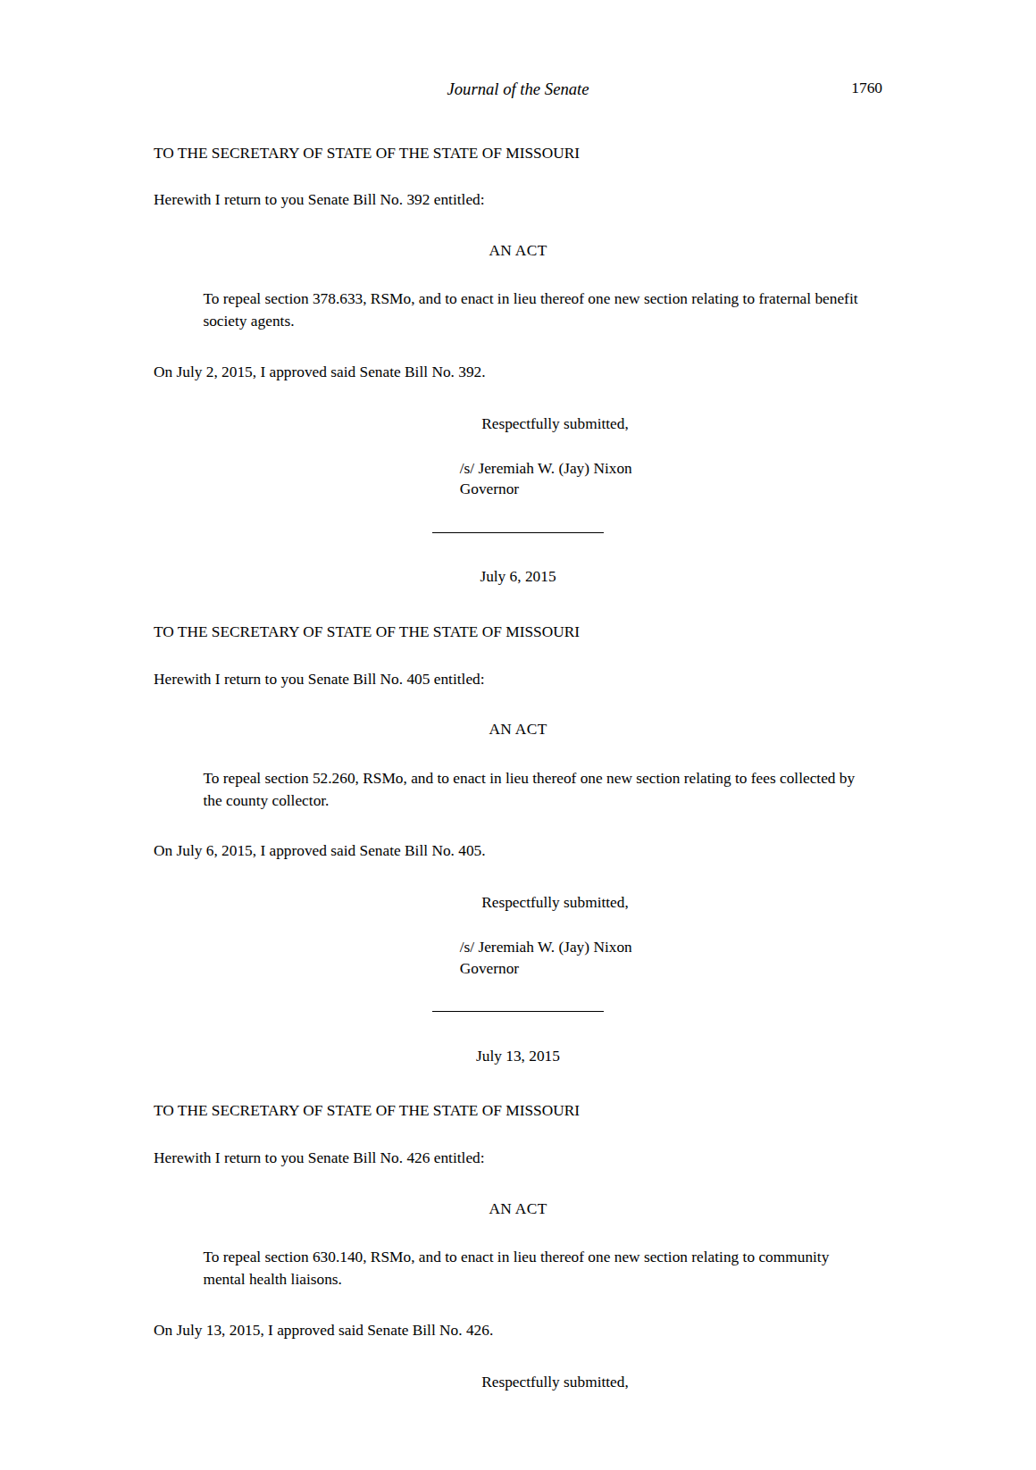Journal of the Senate 1760
To the Secretary of State of the State of Missouri
Herewith I return to you Senate Bill No. 392 entitled:
AN ACT
To repeal section 378.633, RSMo, and to enact in lieu thereof one new section relating to fraternal benefit society agents.
On July 2, 2015, I approved said Senate Bill No. 392.
Respectfully submitted,
/s/ Jeremiah W. (Jay) Nixon Governor
July 6, 2015
To the Secretary of State of the State of Missouri
Herewith I return to you Senate Bill No. 405 entitled:
AN ACT
To repeal section 52.260, RSMo, and to enact in lieu thereof one new section relating to fees collected by the county collector.
On July 6, 2015, I approved said Senate Bill No. 405.
Respectfully submitted,
/s/ Jeremiah W. (Jay) Nixon Governor
July 13, 2015
To the Secretary of State of the State of Missouri
Herewith I return to you Senate Bill No. 426 entitled:
AN ACT
To repeal section 630.140, RSMo, and to enact in lieu thereof one new section relating to community mental health liaisons.
On July 13, 2015, I approved said Senate Bill No. 426.
Respectfully submitted,